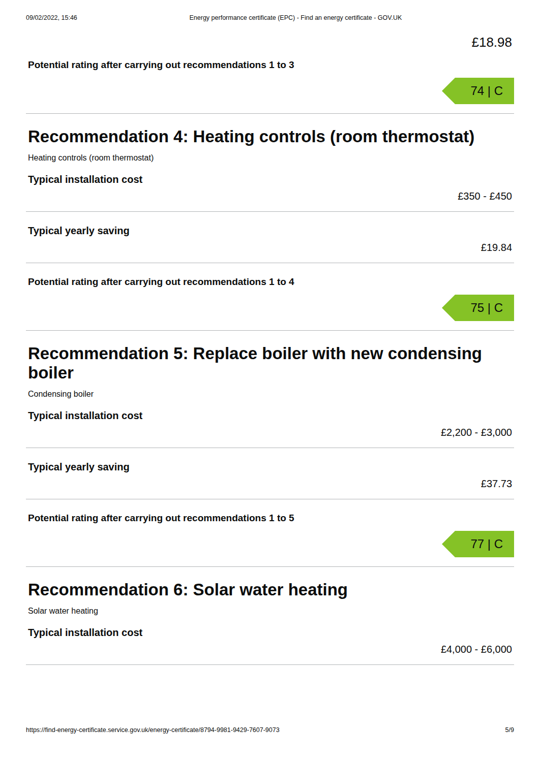09/02/2022, 15:46
Energy performance certificate (EPC) - Find an energy certificate - GOV.UK
£18.98
Potential rating after carrying out recommendations 1 to 3
74 | C
Recommendation 4: Heating controls (room thermostat)
Heating controls (room thermostat)
Typical installation cost
£350 - £450
Typical yearly saving
£19.84
Potential rating after carrying out recommendations 1 to 4
75 | C
Recommendation 5: Replace boiler with new condensing boiler
Condensing boiler
Typical installation cost
£2,200 - £3,000
Typical yearly saving
£37.73
Potential rating after carrying out recommendations 1 to 5
77 | C
Recommendation 6: Solar water heating
Solar water heating
Typical installation cost
£4,000 - £6,000
https://find-energy-certificate.service.gov.uk/energy-certificate/8794-9981-9429-7607-9073
5/9